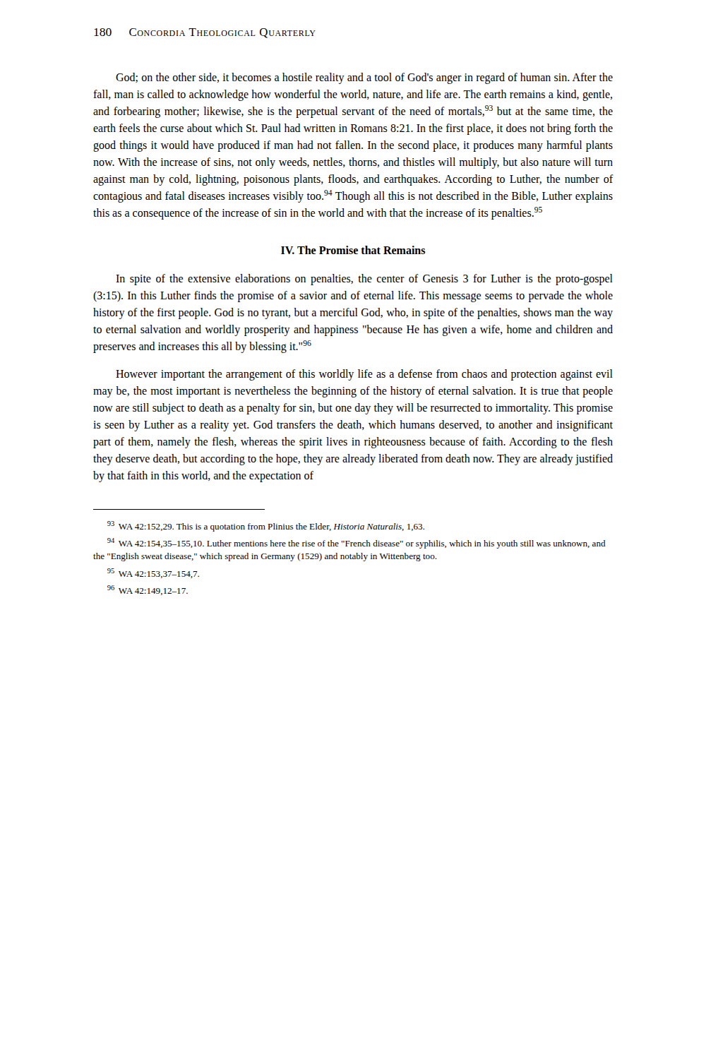180 Concordia Theological Quarterly
God; on the other side, it becomes a hostile reality and a tool of God's anger in regard of human sin. After the fall, man is called to acknowledge how wonderful the world, nature, and life are. The earth remains a kind, gentle, and forbearing mother; likewise, she is the perpetual servant of the need of mortals,93 but at the same time, the earth feels the curse about which St. Paul had written in Romans 8:21. In the first place, it does not bring forth the good things it would have produced if man had not fallen. In the second place, it produces many harmful plants now. With the increase of sins, not only weeds, nettles, thorns, and thistles will multiply, but also nature will turn against man by cold, lightning, poisonous plants, floods, and earthquakes. According to Luther, the number of contagious and fatal diseases increases visibly too.94 Though all this is not described in the Bible, Luther explains this as a consequence of the increase of sin in the world and with that the increase of its penalties.95
IV. The Promise that Remains
In spite of the extensive elaborations on penalties, the center of Genesis 3 for Luther is the proto-gospel (3:15). In this Luther finds the promise of a savior and of eternal life. This message seems to pervade the whole history of the first people. God is no tyrant, but a merciful God, who, in spite of the penalties, shows man the way to eternal salvation and worldly prosperity and happiness "because He has given a wife, home and children and preserves and increases this all by blessing it."96
However important the arrangement of this worldly life as a defense from chaos and protection against evil may be, the most important is nevertheless the beginning of the history of eternal salvation. It is true that people now are still subject to death as a penalty for sin, but one day they will be resurrected to immortality. This promise is seen by Luther as a reality yet. God transfers the death, which humans deserved, to another and insignificant part of them, namely the flesh, whereas the spirit lives in righteousness because of faith. According to the flesh they deserve death, but according to the hope, they are already liberated from death now. They are already justified by that faith in this world, and the expectation of
93 WA 42:152,29. This is a quotation from Plinius the Elder, Historia Naturalis, 1,63.
94 WA 42:154,35–155,10. Luther mentions here the rise of the "French disease" or syphilis, which in his youth still was unknown, and the "English sweat disease," which spread in Germany (1529) and notably in Wittenberg too.
95 WA 42:153,37–154,7.
96 WA 42:149,12–17.